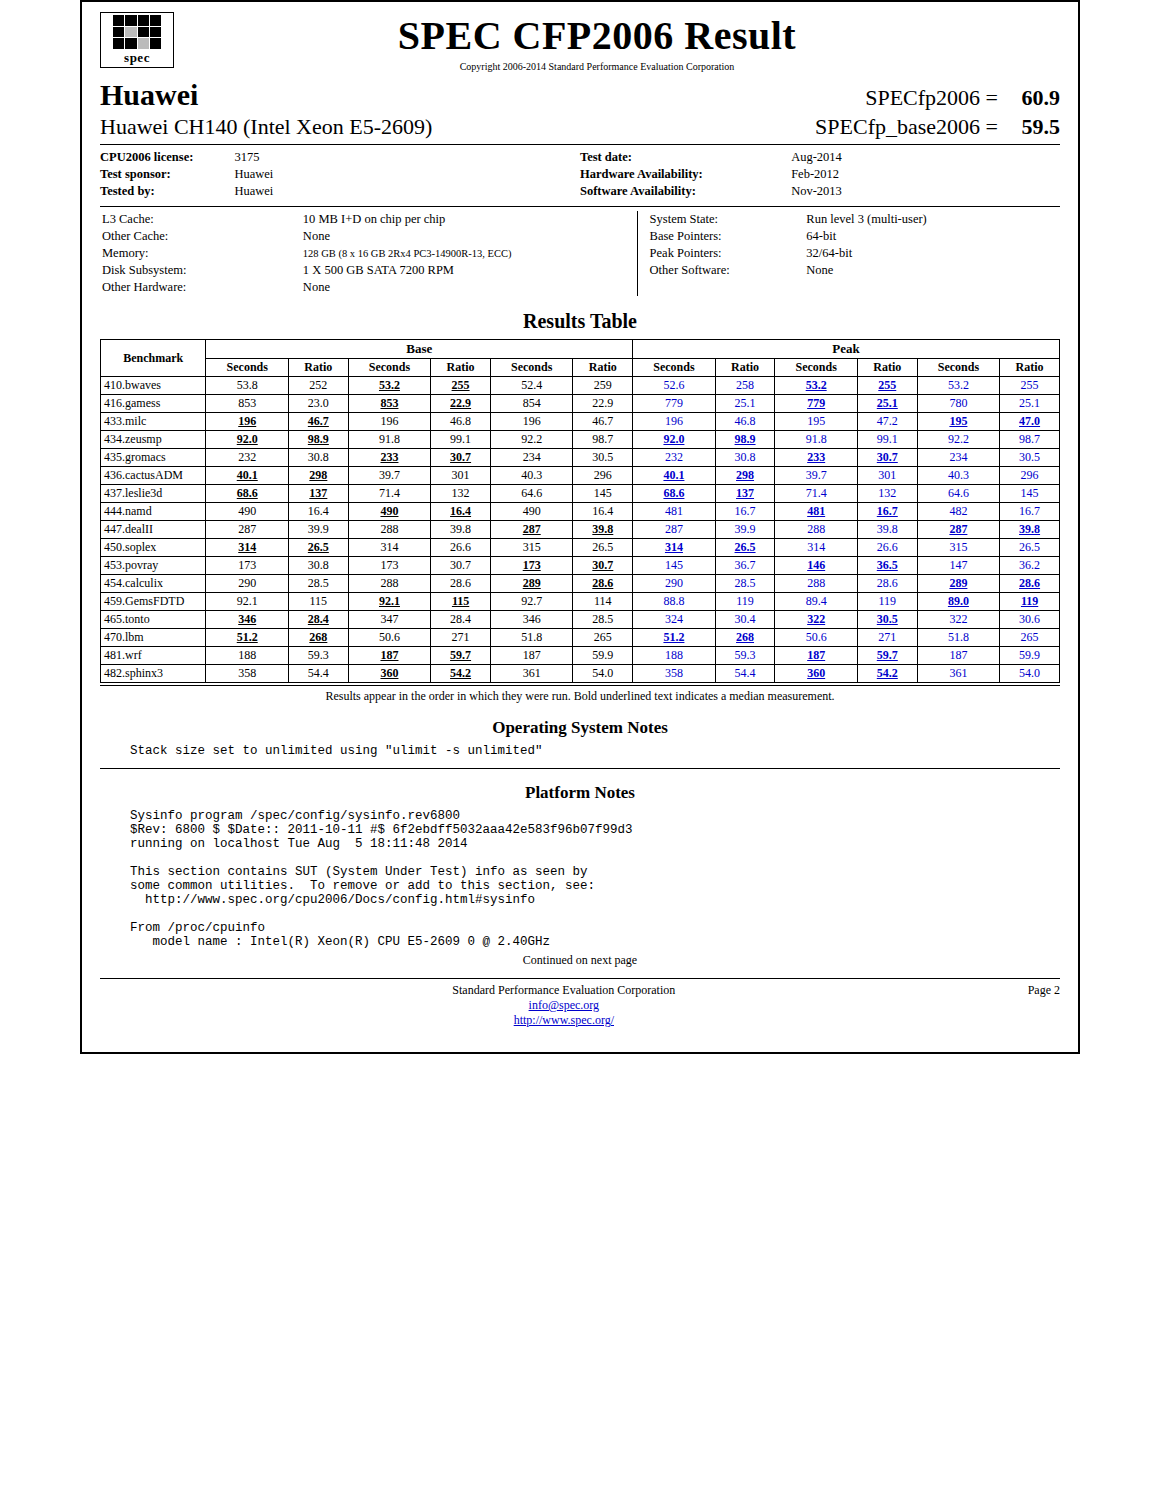spec
SPEC CFP2006 Result
Copyright 2006-2014 Standard Performance Evaluation Corporation
Huawei
SPECfp2006 = 60.9
Huawei CH140 (Intel Xeon E5-2609)
SPECfp_base2006 = 59.5
| CPU2006 license: | 3175 | Test date: | Aug-2014 |
| Test sponsor: | Huawei | Hardware Availability: | Feb-2012 |
| Tested by: | Huawei | Software Availability: | Nov-2013 |
| L3 Cache: | 10 MB I+D on chip per chip |
| Other Cache: | None |
| Memory: | 128 GB (8 x 16 GB 2Rx4 PC3-14900R-13, ECC) |
| Disk Subsystem: | 1 X 500 GB SATA 7200 RPM |
| Other Hardware: | None |
| System State: | Run level 3 (multi-user) |
| Base Pointers: | 64-bit |
| Peak Pointers: | 32/64-bit |
| Other Software: | None |
Results Table
| Benchmark | Base | Peak |
| --- | --- | --- |
| Seconds | Ratio | Seconds | Ratio | Seconds | Ratio | Seconds | Ratio | Seconds | Ratio | Seconds | Ratio |
| 410.bwaves | 53.8 | 252 | 53.2 | 255 | 52.4 | 259 | 52.6 | 258 | 53.2 | 255 | 53.2 | 255 |
| 416.gamess | 853 | 23.0 | 853 | 22.9 | 854 | 22.9 | 779 | 25.1 | 779 | 25.1 | 780 | 25.1 |
| 433.milc | 196 | 46.7 | 196 | 46.8 | 196 | 46.7 | 196 | 46.8 | 195 | 47.2 | 195 | 47.0 |
| 434.zeusmp | 92.0 | 98.9 | 91.8 | 99.1 | 92.2 | 98.7 | 92.0 | 98.9 | 91.8 | 99.1 | 92.2 | 98.7 |
| 435.gromacs | 232 | 30.8 | 233 | 30.7 | 234 | 30.5 | 232 | 30.8 | 233 | 30.7 | 234 | 30.5 |
| 436.cactusADM | 40.1 | 298 | 39.7 | 301 | 40.3 | 296 | 40.1 | 298 | 39.7 | 301 | 40.3 | 296 |
| 437.leslie3d | 68.6 | 137 | 71.4 | 132 | 64.6 | 145 | 68.6 | 137 | 71.4 | 132 | 64.6 | 145 |
| 444.namd | 490 | 16.4 | 490 | 16.4 | 490 | 16.4 | 481 | 16.7 | 481 | 16.7 | 482 | 16.7 |
| 447.dealII | 287 | 39.9 | 288 | 39.8 | 287 | 39.8 | 287 | 39.9 | 288 | 39.8 | 287 | 39.8 |
| 450.soplex | 314 | 26.5 | 314 | 26.6 | 315 | 26.5 | 314 | 26.5 | 314 | 26.6 | 315 | 26.5 |
| 453.povray | 173 | 30.8 | 173 | 30.7 | 173 | 30.7 | 145 | 36.7 | 146 | 36.5 | 147 | 36.2 |
| 454.calculix | 290 | 28.5 | 288 | 28.6 | 289 | 28.6 | 290 | 28.5 | 288 | 28.6 | 289 | 28.6 |
| 459.GemsFDTD | 92.1 | 115 | 92.1 | 115 | 92.7 | 114 | 88.8 | 119 | 89.4 | 119 | 89.0 | 119 |
| 465.tonto | 346 | 28.4 | 347 | 28.4 | 346 | 28.5 | 324 | 30.4 | 322 | 30.5 | 322 | 30.6 |
| 470.lbm | 51.2 | 268 | 50.6 | 271 | 51.8 | 265 | 51.2 | 268 | 50.6 | 271 | 51.8 | 265 |
| 481.wrf | 188 | 59.3 | 187 | 59.7 | 187 | 59.9 | 188 | 59.3 | 187 | 59.7 | 187 | 59.9 |
| 482.sphinx3 | 358 | 54.4 | 360 | 54.2 | 361 | 54.0 | 358 | 54.4 | 360 | 54.2 | 361 | 54.0 |
Results appear in the order in which they were run. Bold underlined text indicates a median measurement.
Operating System Notes
Stack size set to unlimited using "ulimit -s unlimited"
Platform Notes
Sysinfo program /spec/config/sysinfo.rev6800
$Rev: 6800 $ $Date:: 2011-10-11 #$ 6f2ebdff5032aaa42e583f96b07f99d3
running on localhost Tue Aug  5 18:11:48 2014

This section contains SUT (System Under Test) info as seen by
some common utilities.  To remove or add to this section, see:
  http://www.spec.org/cpu2006/Docs/config.html#sysinfo

From /proc/cpuinfo
   model name : Intel(R) Xeon(R) CPU E5-2609 0 @ 2.40GHz
Continued on next page
Standard Performance Evaluation Corporation
info@spec.org
http://www.spec.org/
Page 2